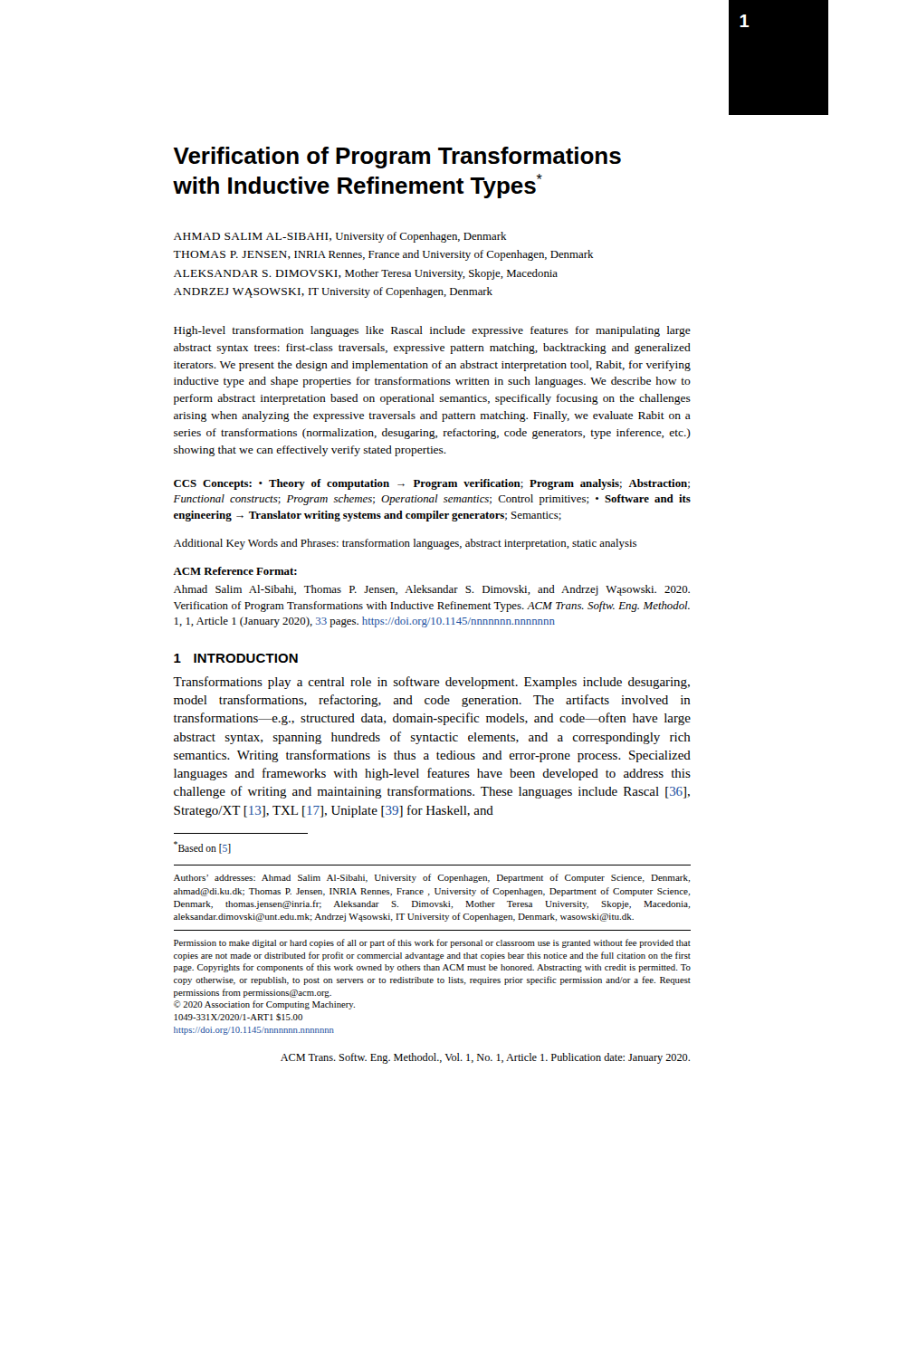1
Verification of Program Transformations with Inductive Refinement Types*
Ahmad Salim Al-Sibahi, University of Copenhagen, Denmark
Thomas P. Jensen, INRIA Rennes, France and University of Copenhagen, Denmark
Aleksandar S. Dimovski, Mother Teresa University, Skopje, Macedonia
Andrzej Wąsowski, IT University of Copenhagen, Denmark
High-level transformation languages like Rascal include expressive features for manipulating large abstract syntax trees: first-class traversals, expressive pattern matching, backtracking and generalized iterators. We present the design and implementation of an abstract interpretation tool, Rabit, for verifying inductive type and shape properties for transformations written in such languages. We describe how to perform abstract interpretation based on operational semantics, specifically focusing on the challenges arising when analyzing the expressive traversals and pattern matching. Finally, we evaluate Rabit on a series of transformations (normalization, desugaring, refactoring, code generators, type inference, etc.) showing that we can effectively verify stated properties.
CCS Concepts: • Theory of computation → Program verification; Program analysis; Abstraction; Functional constructs; Program schemes; Operational semantics; Control primitives; • Software and its engineering → Translator writing systems and compiler generators; Semantics;
Additional Key Words and Phrases: transformation languages, abstract interpretation, static analysis
ACM Reference Format: Ahmad Salim Al-Sibahi, Thomas P. Jensen, Aleksandar S. Dimovski, and Andrzej Wąsowski. 2020. Verification of Program Transformations with Inductive Refinement Types. ACM Trans. Softw. Eng. Methodol. 1, 1, Article 1 (January 2020), 33 pages. https://doi.org/10.1145/nnnnnnn.nnnnnnn
1 INTRODUCTION
Transformations play a central role in software development. Examples include desugaring, model transformations, refactoring, and code generation. The artifacts involved in transformations—e.g., structured data, domain-specific models, and code—often have large abstract syntax, spanning hundreds of syntactic elements, and a correspondingly rich semantics. Writing transformations is thus a tedious and error-prone process. Specialized languages and frameworks with high-level features have been developed to address this challenge of writing and maintaining transformations. These languages include Rascal [36], Stratego/XT [13], TXL [17], Uniplate [39] for Haskell, and
*Based on [5]
Authors’ addresses: Ahmad Salim Al-Sibahi, University of Copenhagen, Department of Computer Science, Denmark, ahmad@di.ku.dk; Thomas P. Jensen, INRIA Rennes, France , University of Copenhagen, Department of Computer Science, Denmark, thomas.jensen@inria.fr; Aleksandar S. Dimovski, Mother Teresa University, Skopje, Macedonia, aleksandar.dimovski@unt.edu.mk; Andrzej Wąsowski, IT University of Copenhagen, Denmark, wasowski@itu.dk.
Permission to make digital or hard copies of all or part of this work for personal or classroom use is granted without fee provided that copies are not made or distributed for profit or commercial advantage and that copies bear this notice and the full citation on the first page. Copyrights for components of this work owned by others than ACM must be honored. Abstracting with credit is permitted. To copy otherwise, or republish, to post on servers or to redistribute to lists, requires prior specific permission and/or a fee. Request permissions from permissions@acm.org.
© 2020 Association for Computing Machinery.
1049-331X/2020/1-ART1 $15.00
https://doi.org/10.1145/nnnnnnn.nnnnnnn
ACM Trans. Softw. Eng. Methodol., Vol. 1, No. 1, Article 1. Publication date: January 2020.